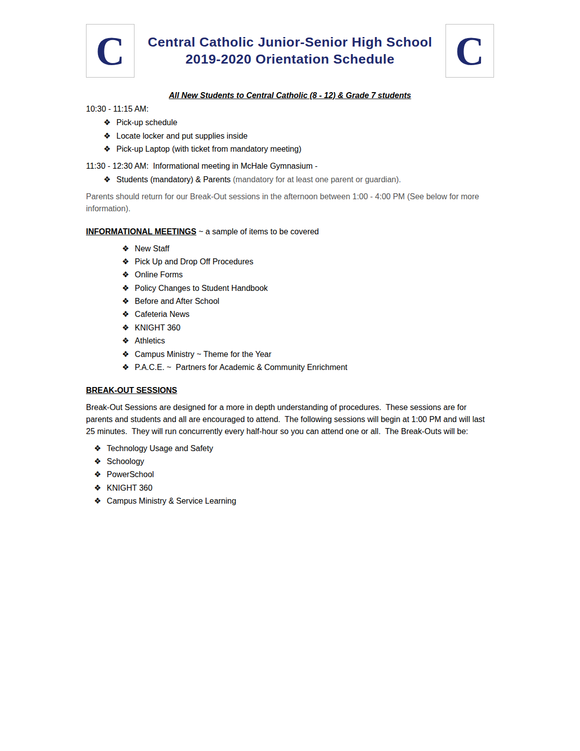C
Central Catholic Junior-Senior High School
2019-2020 Orientation Schedule
C
All New Students to Central Catholic (8 - 12) & Grade 7 students
10:30 - 11:15 AM:
Pick-up schedule
Locate locker and put supplies inside
Pick-up Laptop (with ticket from mandatory meeting)
11:30 - 12:30 AM: Informational meeting in McHale Gymnasium -
Students (mandatory) & Parents (mandatory for at least one parent or guardian).
Parents should return for our Break-Out sessions in the afternoon between 1:00 - 4:00 PM (See below for more information).
INFORMATIONAL MEETINGS
~ a sample of items to be covered
New Staff
Pick Up and Drop Off Procedures
Online Forms
Policy Changes to Student Handbook
Before and After School
Cafeteria News
KNIGHT 360
Athletics
Campus Ministry ~ Theme for the Year
P.A.C.E. ~ Partners for Academic & Community Enrichment
BREAK-OUT SESSIONS
Break-Out Sessions are designed for a more in depth understanding of procedures. These sessions are for parents and students and all are encouraged to attend. The following sessions will begin at 1:00 PM and will last 25 minutes. They will run concurrently every half-hour so you can attend one or all. The Break-Outs will be:
Technology Usage and Safety
Schoology
PowerSchool
KNIGHT 360
Campus Ministry & Service Learning